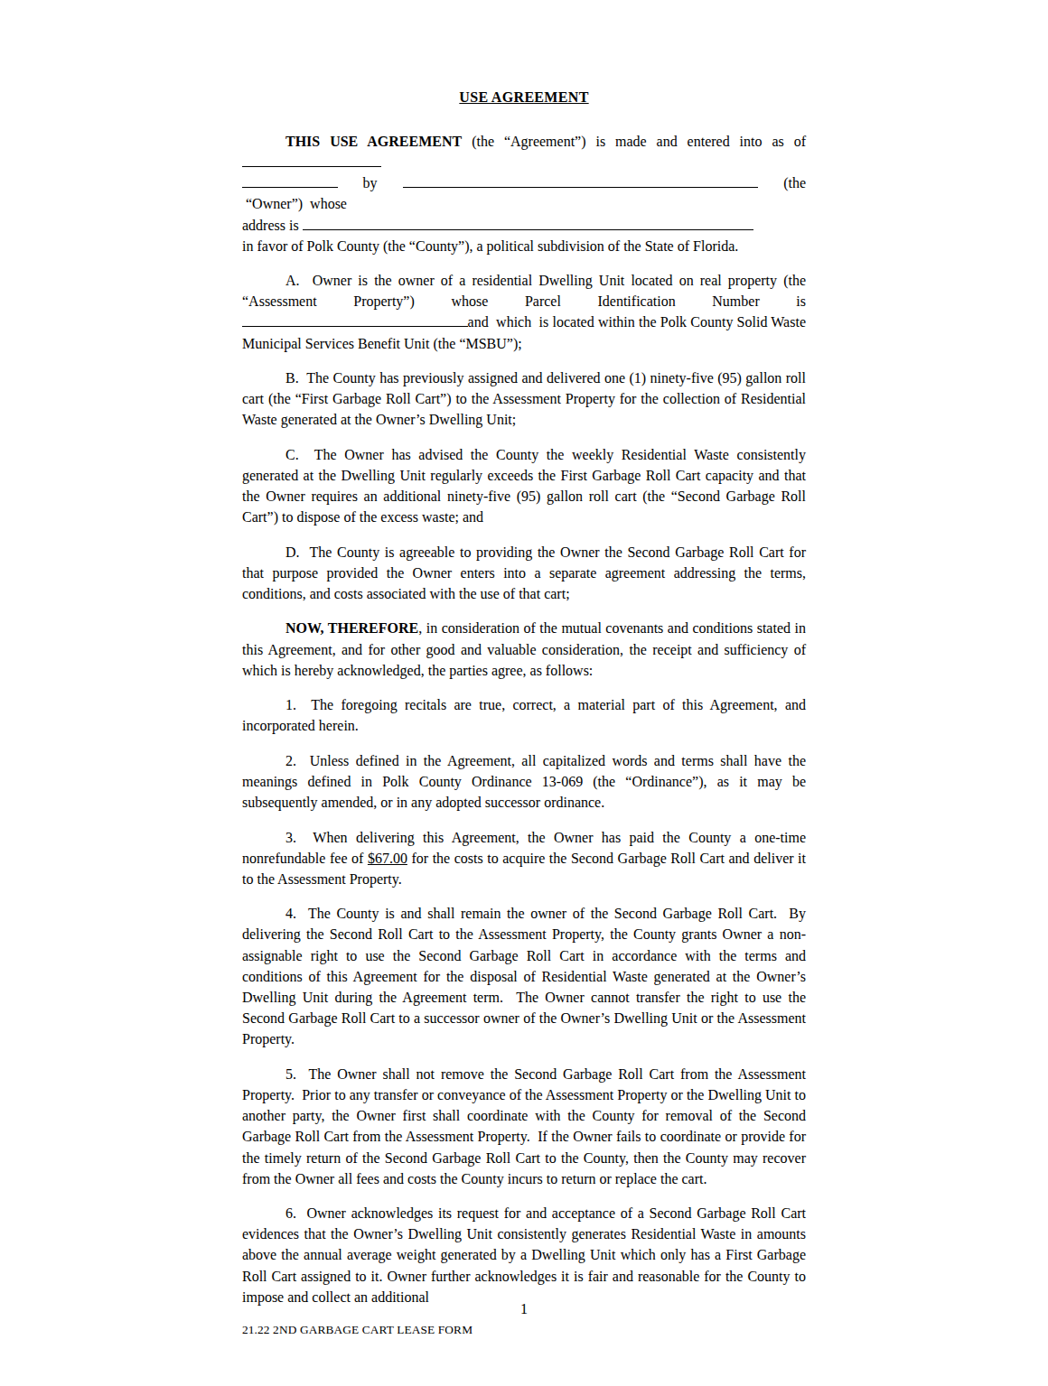USE AGREEMENT
THIS USE AGREEMENT (the “Agreement”) is made and entered into as of
by (the “Owner”) whose
address is
in favor of Polk County (the “County”), a political subdivision of the State of Florida.
A. Owner is the owner of a residential Dwelling Unit located on real property (the “Assessment Property”) whose Parcel Identification Number is and which is located within the Polk County Solid Waste Municipal Services Benefit Unit (the “MSBU”);
B. The County has previously assigned and delivered one (1) ninety-five (95) gallon roll cart (the “First Garbage Roll Cart”) to the Assessment Property for the collection of Residential Waste generated at the Owner’s Dwelling Unit;
C. The Owner has advised the County the weekly Residential Waste consistently generated at the Dwelling Unit regularly exceeds the First Garbage Roll Cart capacity and that the Owner requires an additional ninety-five (95) gallon roll cart (the “Second Garbage Roll Cart”) to dispose of the excess waste; and
D. The County is agreeable to providing the Owner the Second Garbage Roll Cart for that purpose provided the Owner enters into a separate agreement addressing the terms, conditions, and costs associated with the use of that cart;
NOW, THEREFORE, in consideration of the mutual covenants and conditions stated in this Agreement, and for other good and valuable consideration, the receipt and sufficiency of which is hereby acknowledged, the parties agree, as follows:
1. The foregoing recitals are true, correct, a material part of this Agreement, and incorporated herein.
2. Unless defined in the Agreement, all capitalized words and terms shall have the meanings defined in Polk County Ordinance 13-069 (the “Ordinance”), as it may be subsequently amended, or in any adopted successor ordinance.
3. When delivering this Agreement, the Owner has paid the County a one-time nonrefundable fee of $67.00 for the costs to acquire the Second Garbage Roll Cart and deliver it to the Assessment Property.
4. The County is and shall remain the owner of the Second Garbage Roll Cart. By delivering the Second Roll Cart to the Assessment Property, the County grants Owner a non-assignable right to use the Second Garbage Roll Cart in accordance with the terms and conditions of this Agreement for the disposal of Residential Waste generated at the Owner’s Dwelling Unit during the Agreement term. The Owner cannot transfer the right to use the Second Garbage Roll Cart to a successor owner of the Owner’s Dwelling Unit or the Assessment Property.
5. The Owner shall not remove the Second Garbage Roll Cart from the Assessment Property. Prior to any transfer or conveyance of the Assessment Property or the Dwelling Unit to another party, the Owner first shall coordinate with the County for removal of the Second Garbage Roll Cart from the Assessment Property. If the Owner fails to coordinate or provide for the timely return of the Second Garbage Roll Cart to the County, then the County may recover from the Owner all fees and costs the County incurs to return or replace the cart.
6. Owner acknowledges its request for and acceptance of a Second Garbage Roll Cart evidences that the Owner’s Dwelling Unit consistently generates Residential Waste in amounts above the annual average weight generated by a Dwelling Unit which only has a First Garbage Roll Cart assigned to it. Owner further acknowledges it is fair and reasonable for the County to impose and collect an additional
1
21.22 2ND GARBAGE CART LEASE FORM